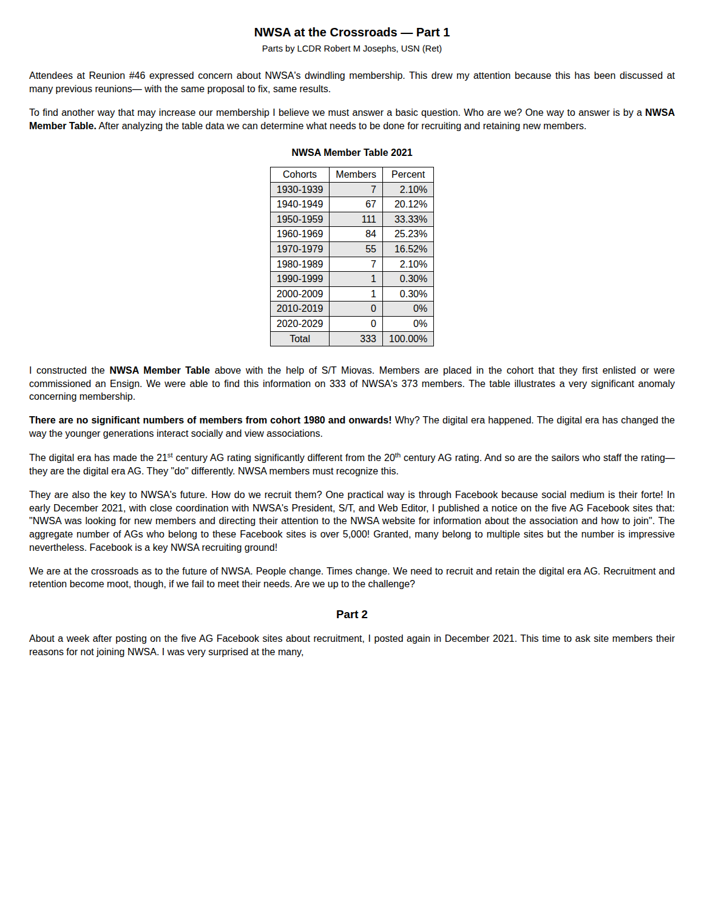NWSA at the Crossroads — Part 1
Parts by LCDR Robert M Josephs, USN (Ret)
Attendees at Reunion #46 expressed concern about NWSA's dwindling membership. This drew my attention because this has been discussed at many previous reunions— with the same proposal to fix, same results.
To find another way that may increase our membership I believe we must answer a basic question. Who are we? One way to answer is by a NWSA Member Table. After analyzing the table data we can determine what needs to be done for recruiting and retaining new members.
NWSA Member Table 2021
| Cohorts | Members | Percent |
| --- | --- | --- |
| 1930-1939 | 7 | 2.10% |
| 1940-1949 | 67 | 20.12% |
| 1950-1959 | 111 | 33.33% |
| 1960-1969 | 84 | 25.23% |
| 1970-1979 | 55 | 16.52% |
| 1980-1989 | 7 | 2.10% |
| 1990-1999 | 1 | 0.30% |
| 2000-2009 | 1 | 0.30% |
| 2010-2019 | 0 | 0% |
| 2020-2029 | 0 | 0% |
| Total | 333 | 100.00% |
I constructed the NWSA Member Table above with the help of S/T Miovas. Members are placed in the cohort that they first enlisted or were commissioned an Ensign. We were able to find this information on 333 of NWSA's 373 members. The table illustrates a very significant anomaly concerning membership.
There are no significant numbers of members from cohort 1980 and onwards! Why? The digital era happened. The digital era has changed the way the younger generations interact socially and view associations.
The digital era has made the 21st century AG rating significantly different from the 20th century AG rating. And so are the sailors who staff the rating— they are the digital era AG. They "do" differently. NWSA members must recognize this.
They are also the key to NWSA's future. How do we recruit them? One practical way is through Facebook because social medium is their forte! In early December 2021, with close coordination with NWSA's President, S/T, and Web Editor, I published a notice on the five AG Facebook sites that: "NWSA was looking for new members and directing their attention to the NWSA website for information about the association and how to join". The aggregate number of AGs who belong to these Facebook sites is over 5,000! Granted, many belong to multiple sites but the number is impressive nevertheless. Facebook is a key NWSA recruiting ground!
We are at the crossroads as to the future of NWSA. People change. Times change. We need to recruit and retain the digital era AG. Recruitment and retention become moot, though, if we fail to meet their needs. Are we up to the challenge?
Part 2
About a week after posting on the five AG Facebook sites about recruitment, I posted again in December 2021. This time to ask site members their reasons for not joining NWSA. I was very surprised at the many,